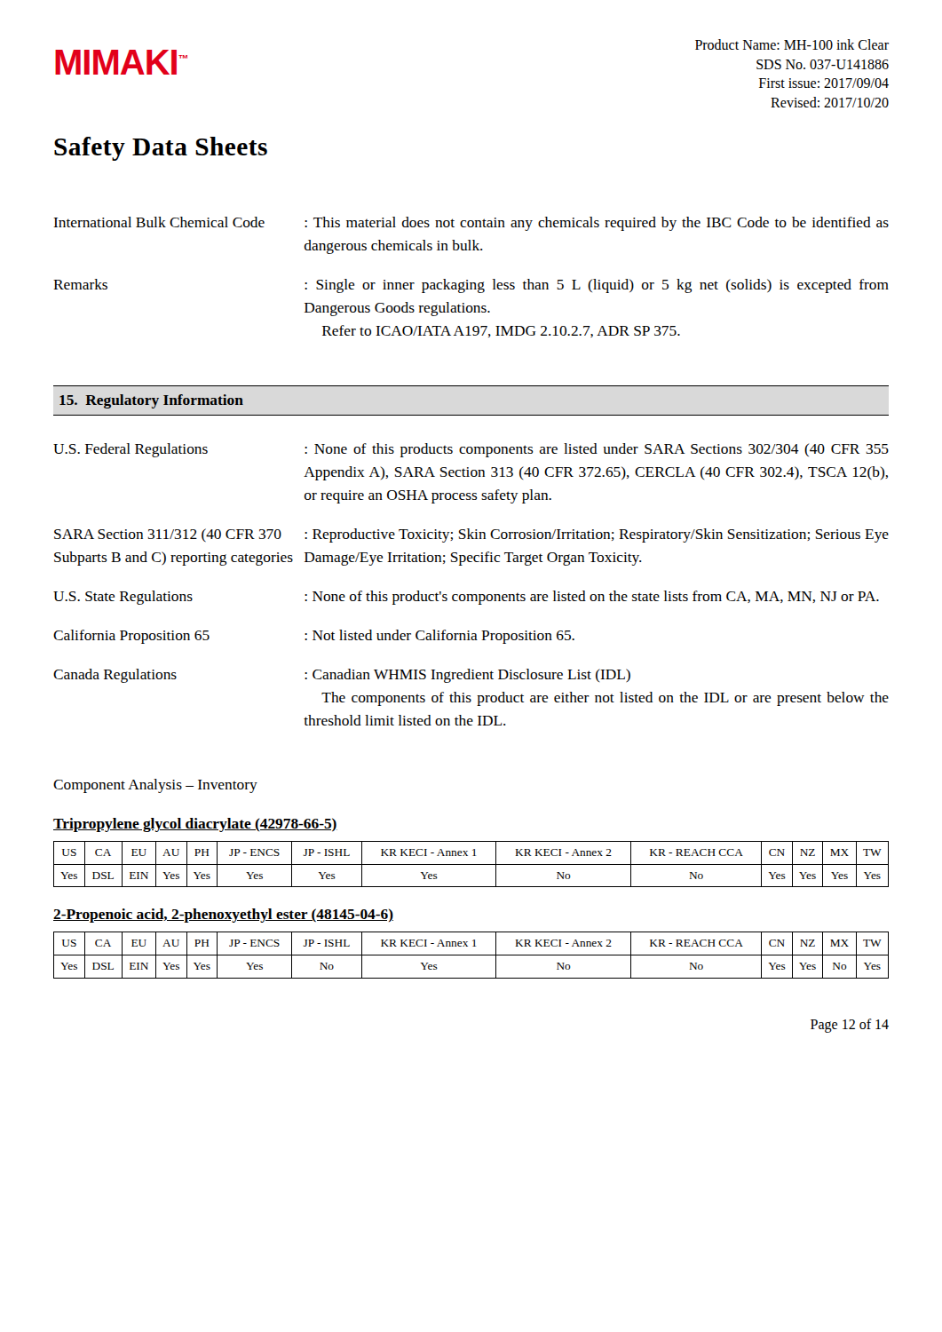MIMAKI™
Product Name: MH-100 ink Clear
SDS No. 037-U141886
First issue: 2017/09/04
Revised: 2017/10/20
Safety Data Sheets
| International Bulk Chemical Code | : This material does not contain any chemicals required by the IBC Code to be identified as dangerous chemicals in bulk. |
| Remarks | : Single or inner packaging less than 5 L (liquid) or 5 kg net (solids) is excepted from Dangerous Goods regulations. Refer to ICAO/IATA A197, IMDG 2.10.2.7, ADR SP 375. |
15. Regulatory Information
| U.S. Federal Regulations | : None of this products components are listed under SARA Sections 302/304 (40 CFR 355 Appendix A), SARA Section 313 (40 CFR 372.65), CERCLA (40 CFR 302.4), TSCA 12(b), or require an OSHA process safety plan. |
| SARA Section 311/312 (40 CFR 370 Subparts B and C) reporting categories | : Reproductive Toxicity; Skin Corrosion/Irritation; Respiratory/Skin Sensitization; Serious Eye Damage/Eye Irritation; Specific Target Organ Toxicity. |
| U.S. State Regulations | : None of this product's components are listed on the state lists from CA, MA, MN, NJ or PA. |
| California Proposition 65 | : Not listed under California Proposition 65. |
| Canada Regulations | : Canadian WHMIS Ingredient Disclosure List (IDL) The components of this product are either not listed on the IDL or are present below the threshold limit listed on the IDL. |
Component Analysis – Inventory
Tripropylene glycol diacrylate (42978-66-5)
| US | CA | EU | AU | PH | JP - ENCS | JP - ISHL | KR KECI - Annex 1 | KR KECI - Annex 2 | KR - REACH CCA | CN | NZ | MX | TW |
| --- | --- | --- | --- | --- | --- | --- | --- | --- | --- | --- | --- | --- | --- |
| Yes | DSL | EIN | Yes | Yes | Yes | Yes | Yes | No | No | Yes | Yes | Yes | Yes |
2-Propenoic acid, 2-phenoxyethyl ester (48145-04-6)
| US | CA | EU | AU | PH | JP - ENCS | JP - ISHL | KR KECI - Annex 1 | KR KECI - Annex 2 | KR - REACH CCA | CN | NZ | MX | TW |
| --- | --- | --- | --- | --- | --- | --- | --- | --- | --- | --- | --- | --- | --- |
| Yes | DSL | EIN | Yes | Yes | Yes | No | Yes | No | No | Yes | Yes | No | Yes |
Page 12 of 14